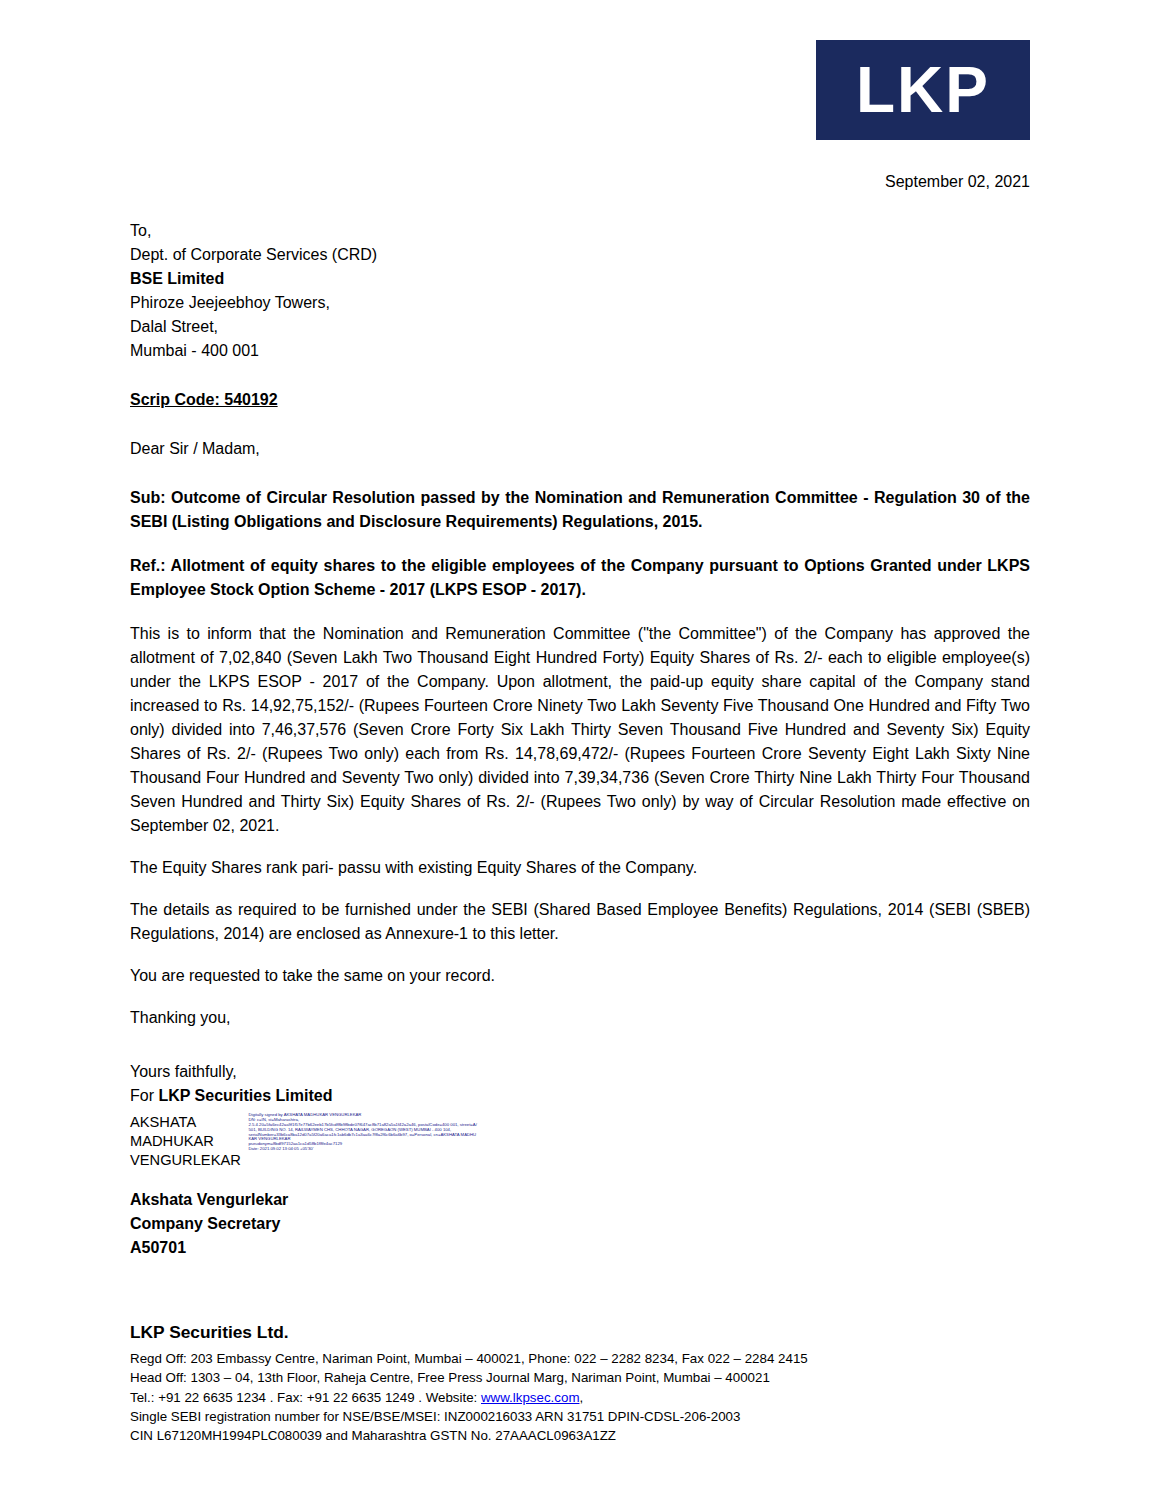LKP
September 02, 2021
To,
Dept. of Corporate Services (CRD)
BSE Limited
Phiroze Jeejeebhoy Towers,
Dalal Street,
Mumbai - 400 001
Scrip Code: 540192
Dear Sir / Madam,
Sub: Outcome of Circular Resolution passed by the Nomination and Remuneration Committee - Regulation 30 of the SEBI (Listing Obligations and Disclosure Requirements) Regulations, 2015.
Ref.: Allotment of equity shares to the eligible employees of the Company pursuant to Options Granted under LKPS Employee Stock Option Scheme - 2017 (LKPS ESOP - 2017).
This is to inform that the Nomination and Remuneration Committee ("the Committee") of the Company has approved the allotment of 7,02,840 (Seven Lakh Two Thousand Eight Hundred Forty) Equity Shares of Rs. 2/- each to eligible employee(s) under the LKPS ESOP - 2017 of the Company. Upon allotment, the paid-up equity share capital of the Company stand increased to Rs. 14,92,75,152/- (Rupees Fourteen Crore Ninety Two Lakh Seventy Five Thousand One Hundred and Fifty Two only) divided into 7,46,37,576 (Seven Crore Forty Six Lakh Thirty Seven Thousand Five Hundred and Seventy Six) Equity Shares of Rs. 2/- (Rupees Two only) each from Rs. 14,78,69,472/- (Rupees Fourteen Crore Seventy Eight Lakh Sixty Nine Thousand Four Hundred and Seventy Two only) divided into 7,39,34,736 (Seven Crore Thirty Nine Lakh Thirty Four Thousand Seven Hundred and Thirty Six) Equity Shares of Rs. 2/- (Rupees Two only) by way of Circular Resolution made effective on September 02, 2021.
The Equity Shares rank pari- passu with existing Equity Shares of the Company.
The details as required to be furnished under the SEBI (Shared Based Employee Benefits) Regulations, 2014 (SEBI (SBEB) Regulations, 2014) are enclosed as Annexure-1 to this letter.
You are requested to take the same on your record.
Thanking you,
Yours faithfully,
For LKP Securities Limited
AKSHATA
MADHUKAR
VENGURLEKAR
Digitally signed by AKSHATA MADHUKAR VENGURLEKAR
DN: c=IN, st=Maharashtra,
2.5.4.20=5fa6ec42aa9f1f57e77b62eeb17b5fcdf8b98bde07f647ac8b71a82a5a1f42a2a46, postalCode=400 001, street=A/501, BUILDING NO. 14, RAILWAYMEN CHS, CHHOTA NAGAR, GOREGAON (WEST) MUMBAI - 400 104,
serialNumber=33b6ca8ba12d07a5f20a6aca1fc1ab6db7c1a3aa6c7f8a2f6c6b6a6b97, o=Personal, cn=AKSHATA MADHUKAR VENGURLEKAR
pseudonym=8bdf97152aa1ca1d58b1f8fe4ac7129
Date: 2021.09.02 13:04:05 +05'30'
Akshata Vengurlekar
Company Secretary
A50701
LKP Securities Ltd.
Regd Off: 203 Embassy Centre, Nariman Point, Mumbai – 400021, Phone: 022 – 2282 8234, Fax 022 – 2284 2415
Head Off: 1303 – 04, 13th Floor, Raheja Centre, Free Press Journal Marg, Nariman Point, Mumbai – 400021
Tel.: +91 22 6635 1234 . Fax: +91 22 6635 1249 . Website: www.lkpsec.com,
Single SEBI registration number for NSE/BSE/MSEI: INZ000216033 ARN 31751 DPIN-CDSL-206-2003
CIN L67120MH1994PLC080039 and Maharashtra GSTN No. 27AAACL0963A1ZZ